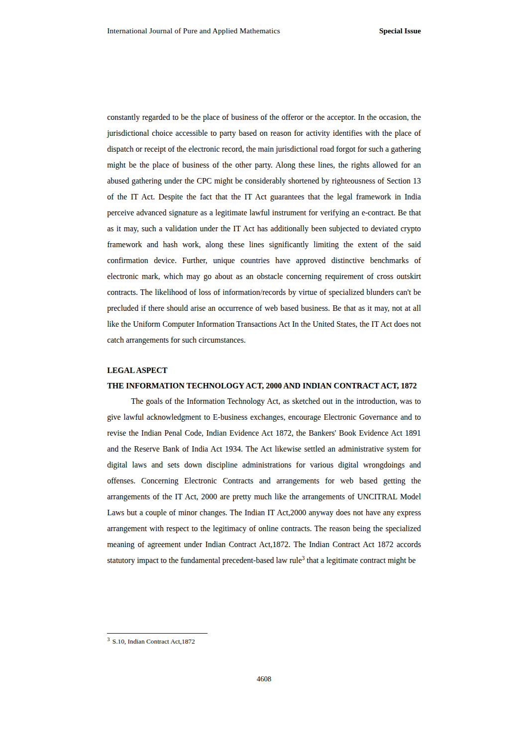International Journal of Pure and Applied Mathematics Special Issue
constantly regarded to be the place of business of the offeror or the acceptor. In the occasion, the jurisdictional choice accessible to party based on reason for activity identifies with the place of dispatch or receipt of the electronic record, the main jurisdictional road forgot for such a gathering might be the place of business of the other party. Along these lines, the rights allowed for an abused gathering under the CPC might be considerably shortened by righteousness of Section 13 of the IT Act. Despite the fact that the IT Act guarantees that the legal framework in India perceive advanced signature as a legitimate lawful instrument for verifying an e-contract. Be that as it may, such a validation under the IT Act has additionally been subjected to deviated crypto framework and hash work, along these lines significantly limiting the extent of the said confirmation device. Further, unique countries have approved distinctive benchmarks of electronic mark, which may go about as an obstacle concerning requirement of cross outskirt contracts. The likelihood of loss of information/records by virtue of specialized blunders can't be precluded if there should arise an occurrence of web based business. Be that as it may, not at all like the Uniform Computer Information Transactions Act In the United States, the IT Act does not catch arrangements for such circumstances.
LEGAL ASPECT
THE INFORMATION TECHNOLOGY ACT, 2000 AND INDIAN CONTRACT ACT, 1872
The goals of the Information Technology Act, as sketched out in the introduction, was to give lawful acknowledgment to E-business exchanges, encourage Electronic Governance and to revise the Indian Penal Code, Indian Evidence Act 1872, the Bankers' Book Evidence Act 1891 and the Reserve Bank of India Act 1934. The Act likewise settled an administrative system for digital laws and sets down discipline administrations for various digital wrongdoings and offenses. Concerning Electronic Contracts and arrangements for web based getting the arrangements of the IT Act, 2000 are pretty much like the arrangements of UNCITRAL Model Laws but a couple of minor changes. The Indian IT Act,2000 anyway does not have any express arrangement with respect to the legitimacy of online contracts. The reason being the specialized meaning of agreement under Indian Contract Act,1872. The Indian Contract Act 1872 accords statutory impact to the fundamental precedent-based law rule3 that a legitimate contract might be
3 S.10, Indian Contract Act,1872
4608